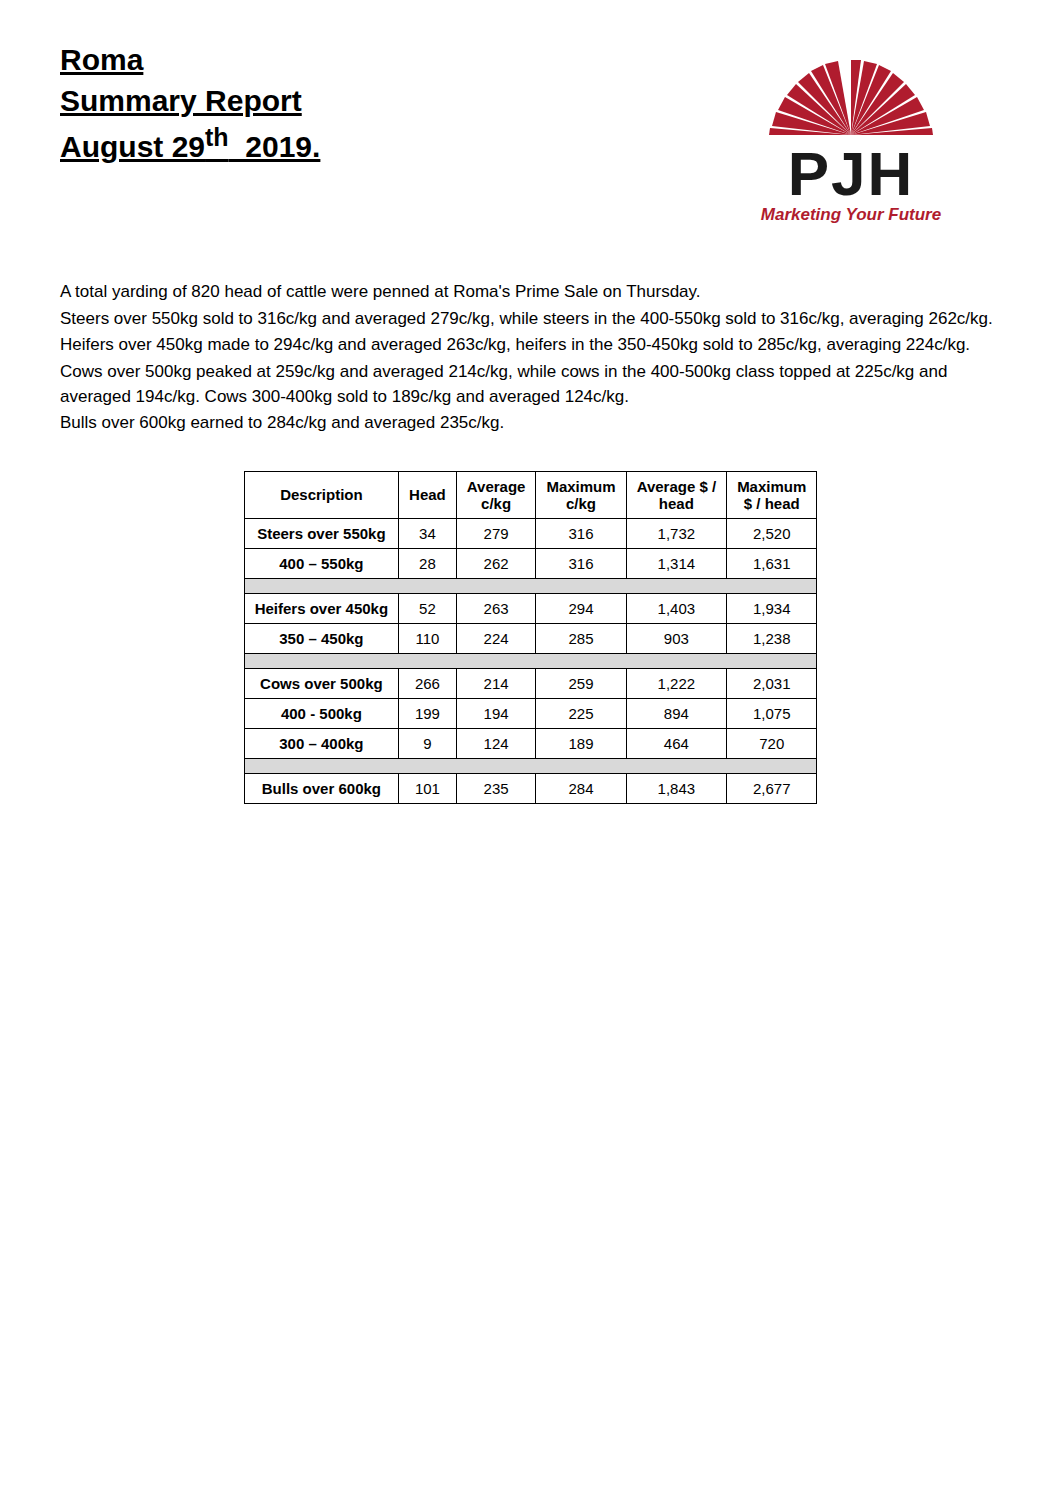Roma
Summary Report
August 29th 2019.
PJH Marketing Your Future
A total yarding of 820 head of cattle were penned at Roma's Prime Sale on Thursday.
Steers over 550kg sold to 316c/kg and averaged 279c/kg, while steers in the 400-550kg sold to 316c/kg, averaging 262c/kg.
Heifers over 450kg made to 294c/kg and averaged 263c/kg, heifers in the 350-450kg sold to 285c/kg, averaging 224c/kg.
Cows over 500kg peaked at 259c/kg and averaged 214c/kg, while cows in the 400-500kg class topped at 225c/kg and averaged 194c/kg. Cows 300-400kg sold to 189c/kg and averaged 124c/kg.
Bulls over 600kg earned to 284c/kg and averaged 235c/kg.
| Description | Head | Average c/kg | Maximum c/kg | Average $ / head | Maximum $ / head |
| --- | --- | --- | --- | --- | --- |
| Steers over 550kg | 34 | 279 | 316 | 1,732 | 2,520 |
| 400 – 550kg | 28 | 262 | 316 | 1,314 | 1,631 |
| Heifers over 450kg | 52 | 263 | 294 | 1,403 | 1,934 |
| 350 – 450kg | 110 | 224 | 285 | 903 | 1,238 |
| Cows over 500kg | 266 | 214 | 259 | 1,222 | 2,031 |
| 400 - 500kg | 199 | 194 | 225 | 894 | 1,075 |
| 300 – 400kg | 9 | 124 | 189 | 464 | 720 |
| Bulls over 600kg | 101 | 235 | 284 | 1,843 | 2,677 |